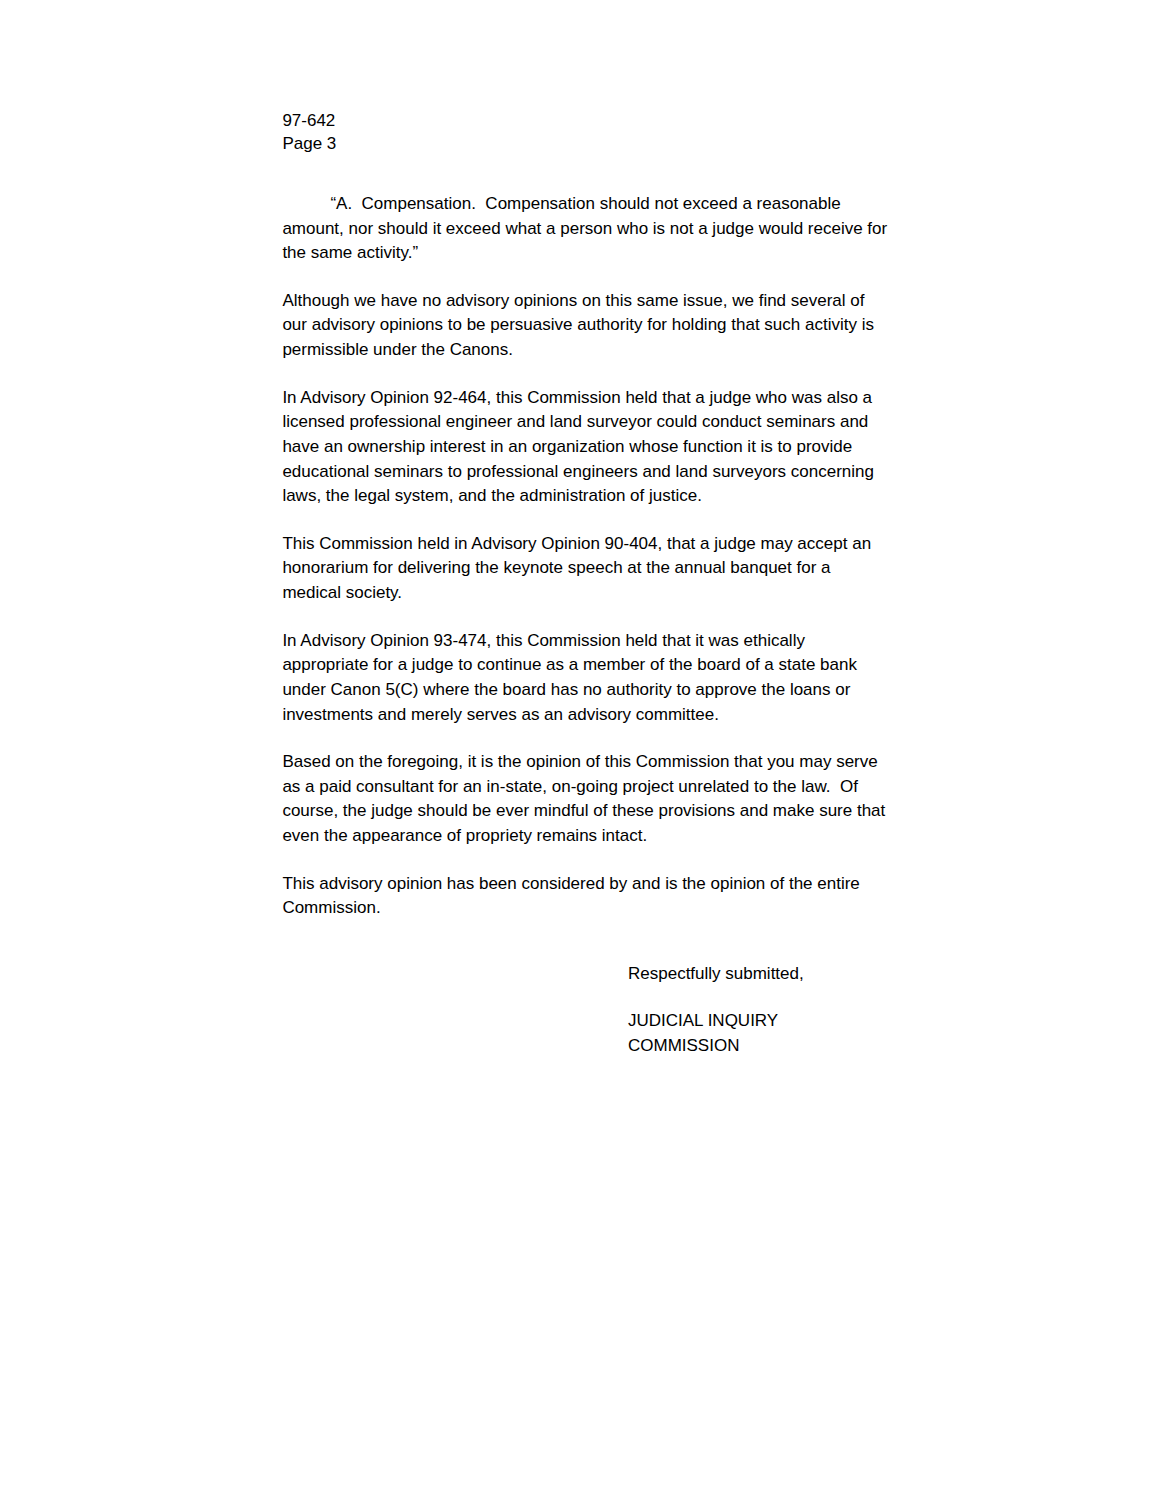97-642
Page 3
“A. Compensation. Compensation should not exceed a reasonable amount, nor should it exceed what a person who is not a judge would receive for the same activity.”
Although we have no advisory opinions on this same issue, we find several of our advisory opinions to be persuasive authority for holding that such activity is permissible under the Canons.
In Advisory Opinion 92-464, this Commission held that a judge who was also a licensed professional engineer and land surveyor could conduct seminars and have an ownership interest in an organization whose function it is to provide educational seminars to professional engineers and land surveyors concerning laws, the legal system, and the administration of justice.
This Commission held in Advisory Opinion 90-404, that a judge may accept an honorarium for delivering the keynote speech at the annual banquet for a medical society.
In Advisory Opinion 93-474, this Commission held that it was ethically appropriate for a judge to continue as a member of the board of a state bank under Canon 5(C) where the board has no authority to approve the loans or investments and merely serves as an advisory committee.
Based on the foregoing, it is the opinion of this Commission that you may serve as a paid consultant for an in-state, on-going project unrelated to the law. Of course, the judge should be ever mindful of these provisions and make sure that even the appearance of propriety remains intact.
This advisory opinion has been considered by and is the opinion of the entire Commission.
Respectfully submitted,
JUDICIAL INQUIRY COMMISSION